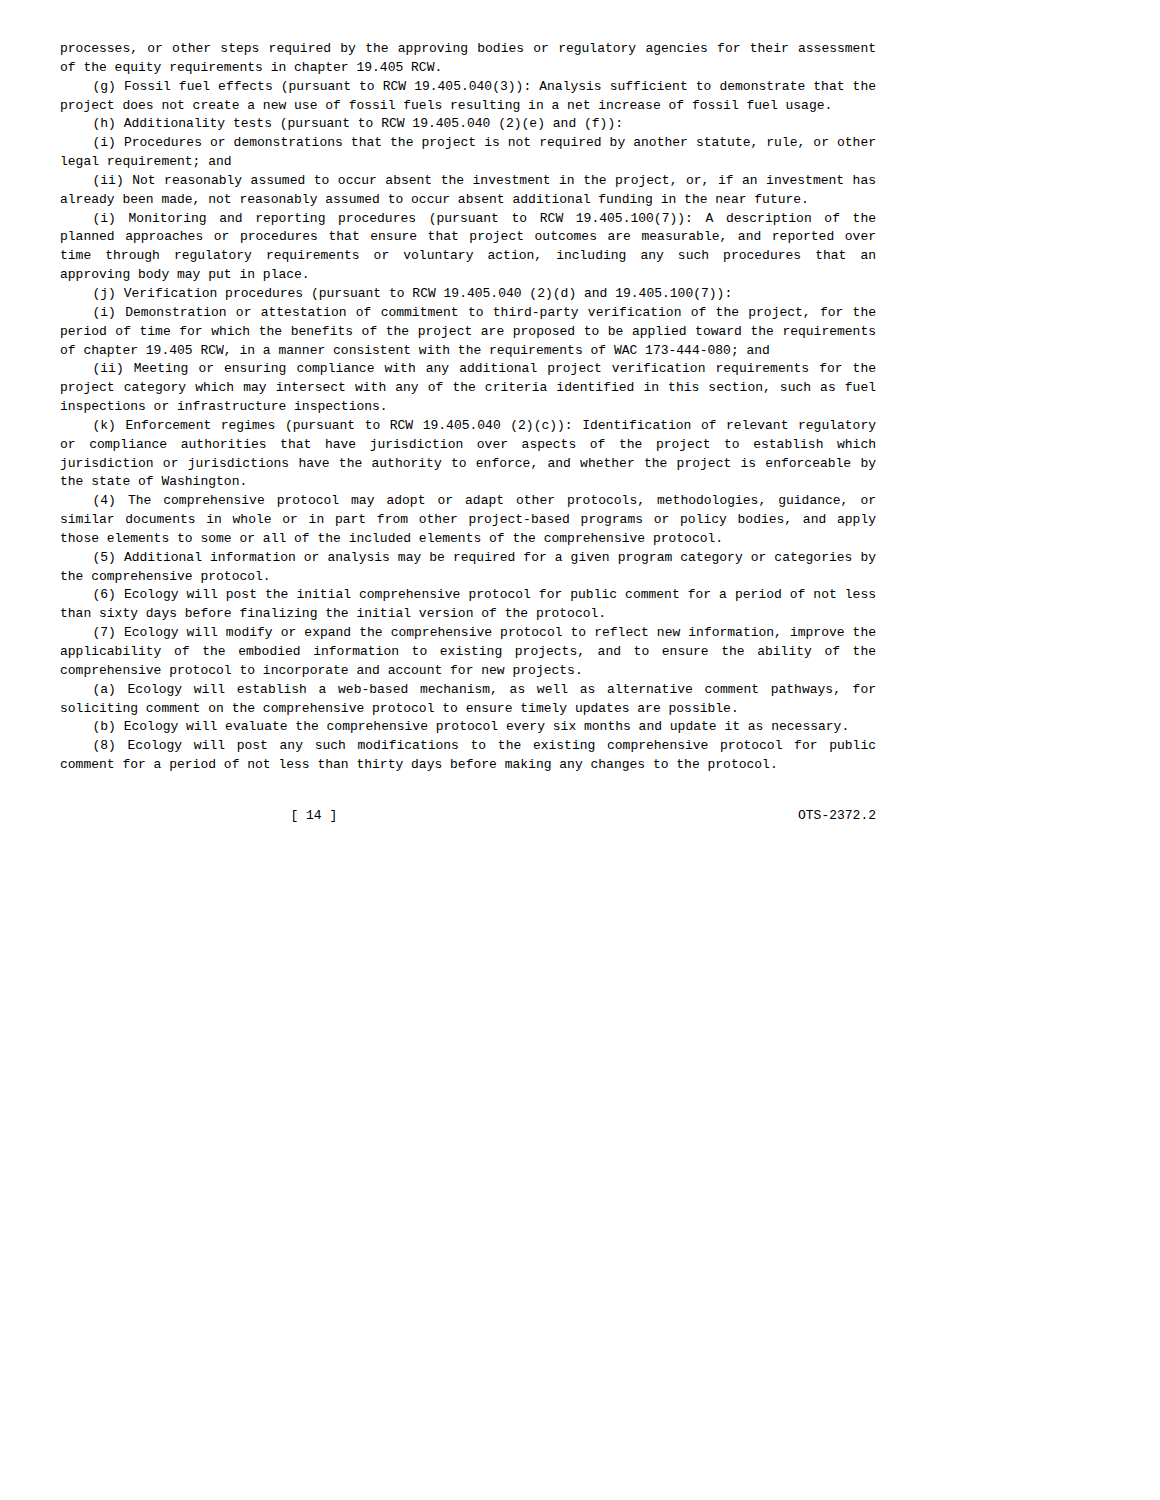processes, or other steps required by the approving bodies or regulatory agencies for their assessment of the equity requirements in chapter 19.405 RCW.
(g) Fossil fuel effects (pursuant to RCW 19.405.040(3)): Analysis sufficient to demonstrate that the project does not create a new use of fossil fuels resulting in a net increase of fossil fuel usage.
(h) Additionality tests (pursuant to RCW 19.405.040 (2)(e) and (f)):
(i) Procedures or demonstrations that the project is not required by another statute, rule, or other legal requirement; and
(ii) Not reasonably assumed to occur absent the investment in the project, or, if an investment has already been made, not reasonably assumed to occur absent additional funding in the near future.
(i) Monitoring and reporting procedures (pursuant to RCW 19.405.100(7)): A description of the planned approaches or procedures that ensure that project outcomes are measurable, and reported over time through regulatory requirements or voluntary action, including any such procedures that an approving body may put in place.
(j) Verification procedures (pursuant to RCW 19.405.040 (2)(d) and 19.405.100(7)):
(i) Demonstration or attestation of commitment to third-party verification of the project, for the period of time for which the benefits of the project are proposed to be applied toward the requirements of chapter 19.405 RCW, in a manner consistent with the requirements of WAC 173-444-080; and
(ii) Meeting or ensuring compliance with any additional project verification requirements for the project category which may intersect with any of the criteria identified in this section, such as fuel inspections or infrastructure inspections.
(k) Enforcement regimes (pursuant to RCW 19.405.040 (2)(c)): Identification of relevant regulatory or compliance authorities that have jurisdiction over aspects of the project to establish which jurisdiction or jurisdictions have the authority to enforce, and whether the project is enforceable by the state of Washington.
(4) The comprehensive protocol may adopt or adapt other protocols, methodologies, guidance, or similar documents in whole or in part from other project-based programs or policy bodies, and apply those elements to some or all of the included elements of the comprehensive protocol.
(5) Additional information or analysis may be required for a given program category or categories by the comprehensive protocol.
(6) Ecology will post the initial comprehensive protocol for public comment for a period of not less than sixty days before finalizing the initial version of the protocol.
(7) Ecology will modify or expand the comprehensive protocol to reflect new information, improve the applicability of the embodied information to existing projects, and to ensure the ability of the comprehensive protocol to incorporate and account for new projects.
(a) Ecology will establish a web-based mechanism, as well as alternative comment pathways, for soliciting comment on the comprehensive protocol to ensure timely updates are possible.
(b) Ecology will evaluate the comprehensive protocol every six months and update it as necessary.
(8) Ecology will post any such modifications to the existing comprehensive protocol for public comment for a period of not less than thirty days before making any changes to the protocol.
[ 14 ] OTS-2372.2